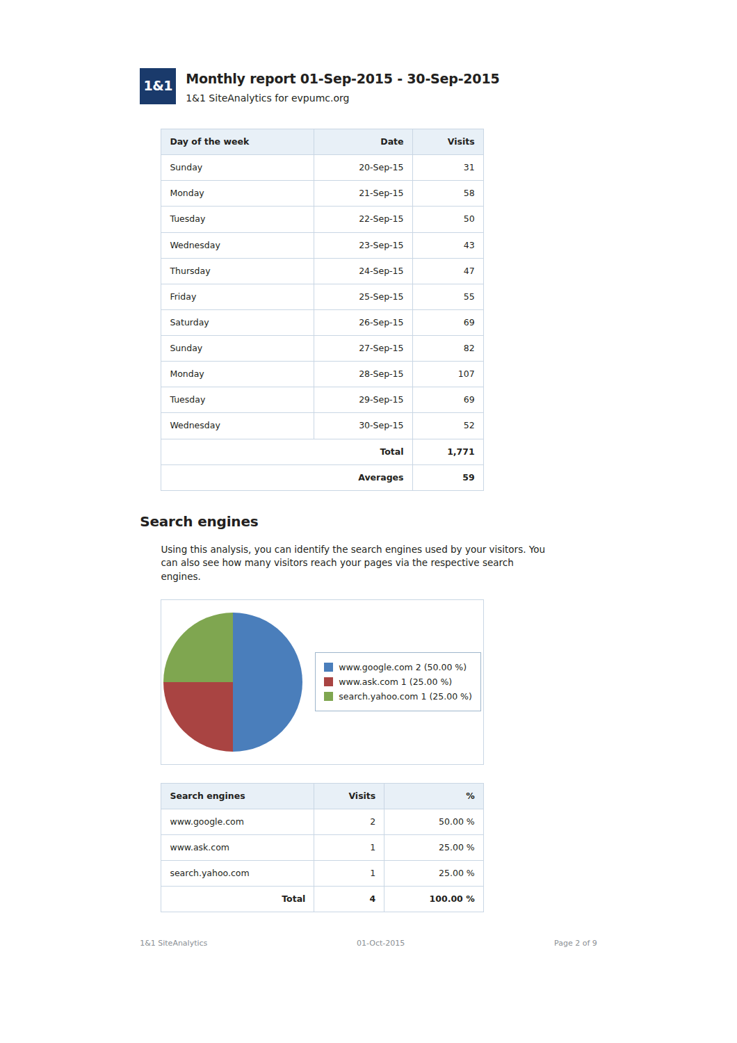1&1
Monthly report 01-Sep-2015 - 30-Sep-2015
1&1 SiteAnalytics for evpumc.org
| Day of the week | Date | Visits |
| --- | --- | --- |
| Sunday | 20-Sep-15 | 31 |
| Monday | 21-Sep-15 | 58 |
| Tuesday | 22-Sep-15 | 50 |
| Wednesday | 23-Sep-15 | 43 |
| Thursday | 24-Sep-15 | 47 |
| Friday | 25-Sep-15 | 55 |
| Saturday | 26-Sep-15 | 69 |
| Sunday | 27-Sep-15 | 82 |
| Monday | 28-Sep-15 | 107 |
| Tuesday | 29-Sep-15 | 69 |
| Wednesday | 30-Sep-15 | 52 |
| Total | 1,771 |
| Averages | 59 |
Search engines
Using this analysis, you can identify the search engines used by your visitors. You can also see how many visitors reach your pages via the respective search engines.
www.google.com 2 (50.00 %)
www.ask.com 1 (25.00 %)
search.yahoo.com 1 (25.00 %)
| Search engines | Visits | % |
| --- | --- | --- |
| www.google.com | 2 | 50.00 % |
| www.ask.com | 1 | 25.00 % |
| search.yahoo.com | 1 | 25.00 % |
| Total | 4 | 100.00 % |
1&1 SiteAnalytics
01-Oct-2015
Page 2 of 9